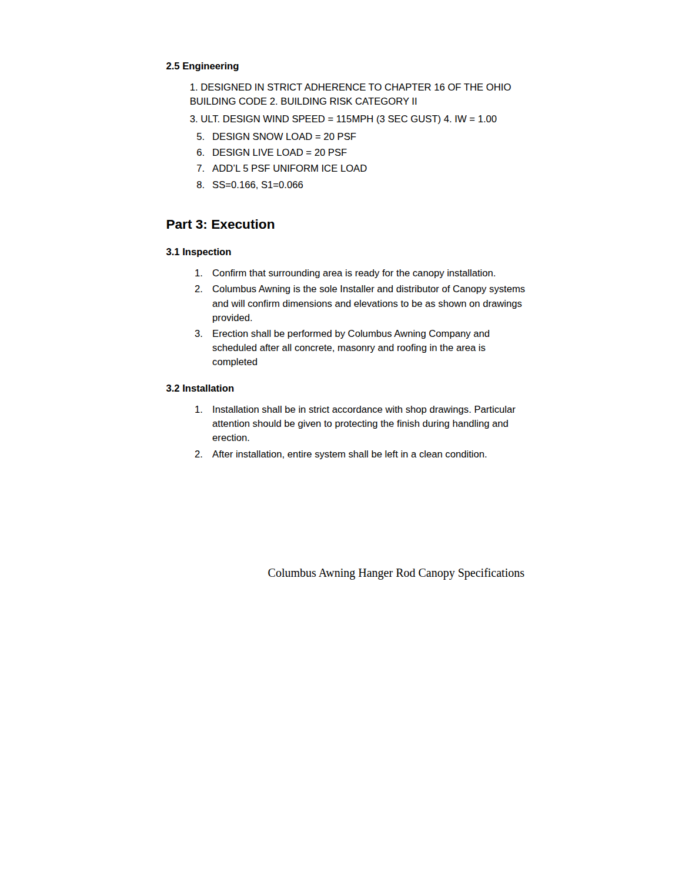2.5 Engineering
1. DESIGNED IN STRICT ADHERENCE TO CHAPTER 16 OF THE OHIO BUILDING CODE 2. BUILDING RISK CATEGORY II
3. ULT. DESIGN WIND SPEED = 115MPH (3 SEC GUST) 4. IW = 1.00
5. DESIGN SNOW LOAD = 20 PSF
6. DESIGN LIVE LOAD = 20 PSF
7. ADD’L 5 PSF UNIFORM ICE LOAD
8. SS=0.166, S1=0.066
Part 3: Execution
3.1 Inspection
Confirm that surrounding area is ready for the canopy installation.
Columbus Awning is the sole Installer and distributor of Canopy systems and will confirm dimensions and elevations to be as shown on drawings provided.
Erection shall be performed by Columbus Awning Company and scheduled after all concrete, masonry and roofing in the area is completed
3.2 Installation
Installation shall be in strict accordance with shop drawings. Particular attention should be given to protecting the finish during handling and erection.
After installation, entire system shall be left in a clean condition.
Columbus Awning Hanger Rod Canopy Specifications